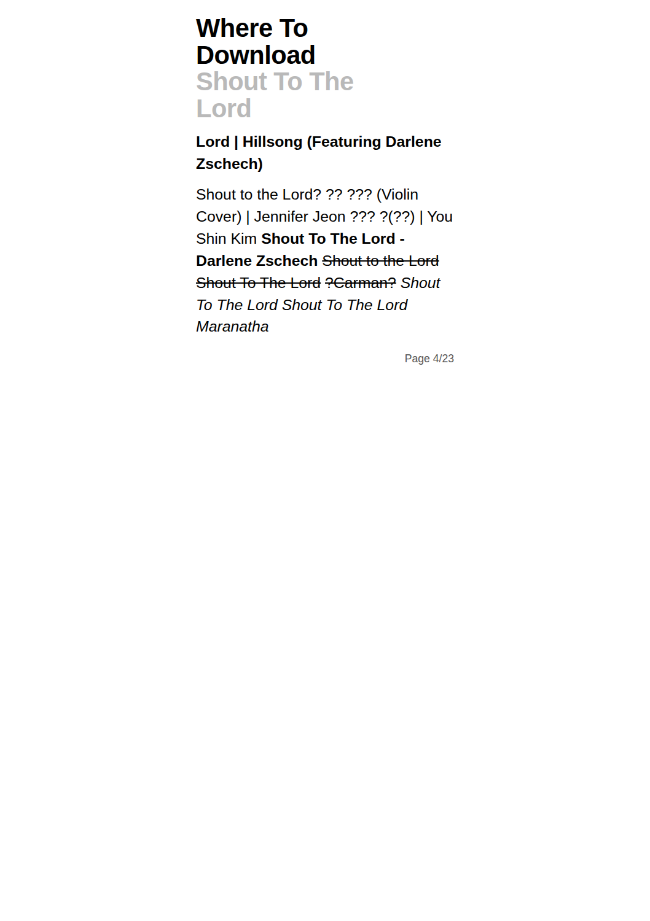Where To
Download
Shout To The
Lord
Lord | Hillsong (Featuring Darlene Zschech)
Shout to the Lord? ?? ??? (Violin Cover) | Jennifer Jeon ??? ?(??) | You Shin Kim Shout To The Lord - Darlene Zschech Shout to the Lord Shout To The Lord ?Carman? Shout To The Lord Shout To The Lord Maranatha
Page 4/23